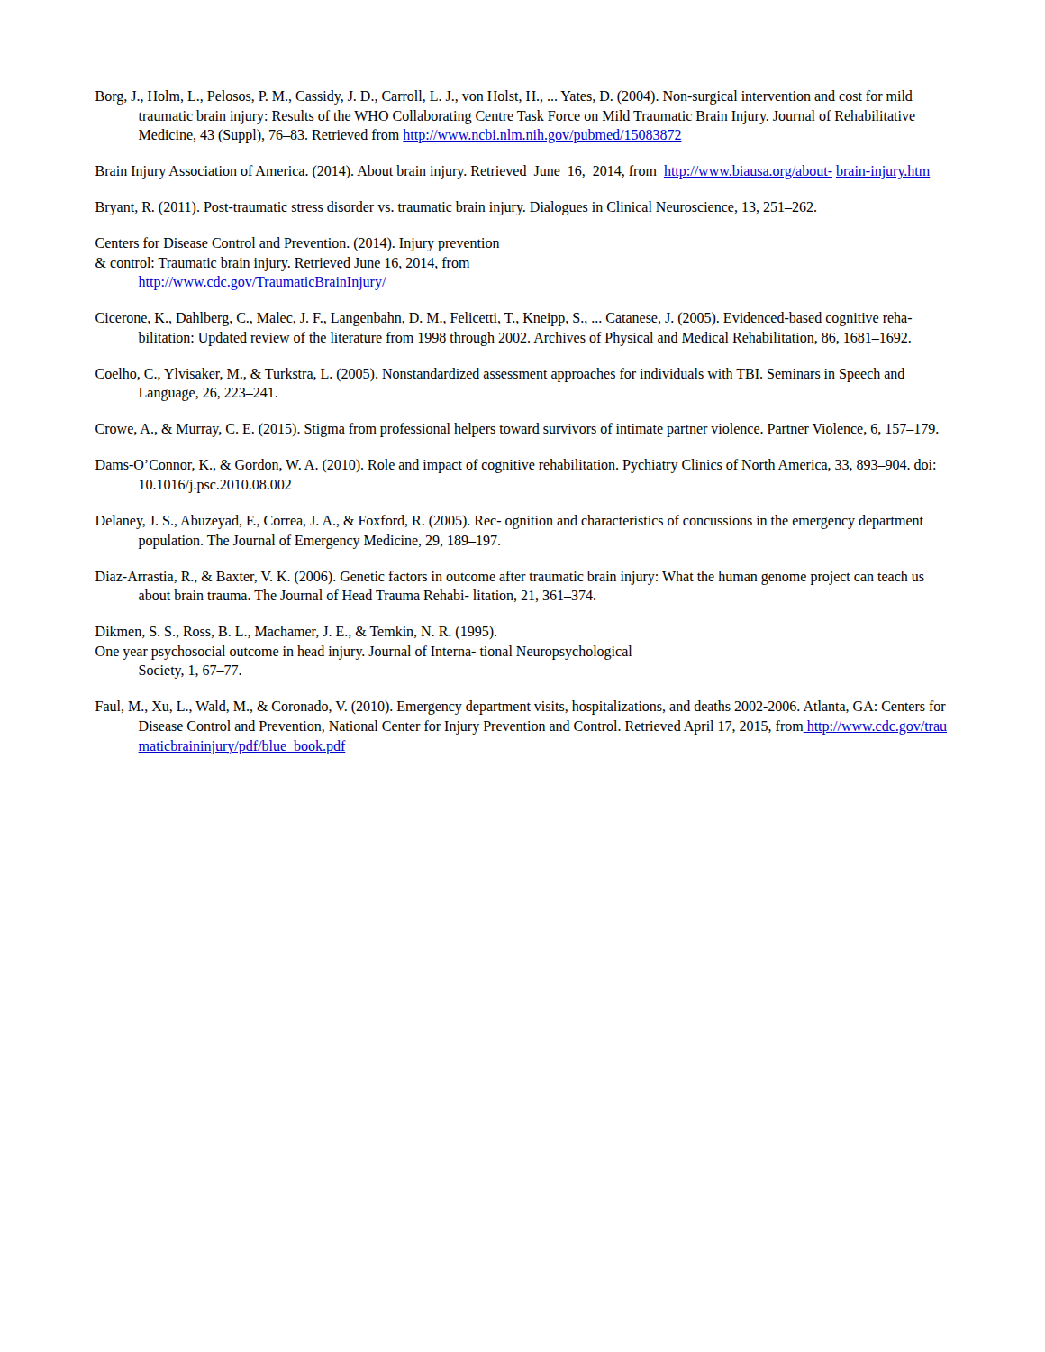Borg, J., Holm, L., Pelosos, P. M., Cassidy, J. D., Carroll, L. J., von Holst, H., ... Yates, D. (2004). Non-surgical intervention and cost for mild traumatic brain injury: Results of the WHO Collaborating Centre Task Force on Mild Traumatic Brain Injury. Journal of Rehabilitative Medicine, 43 (Suppl), 76–83. Retrieved from http://www.ncbi.nlm.nih.gov/pubmed/15083872
Brain Injury Association of America. (2014). About brain injury. Retrieved June 16, 2014, from http://www.biausa.org/about- brain-injury.htm
Bryant, R. (2011). Post-traumatic stress disorder vs. traumatic brain injury. Dialogues in Clinical Neuroscience, 13, 251–262.
Centers for Disease Control and Prevention. (2014). Injury prevention
& control: Traumatic brain injury. Retrieved June 16, 2014, from
http://www.cdc.gov/TraumaticBrainInjury/
Cicerone, K., Dahlberg, C., Malec, J. F., Langenbahn, D. M., Felicetti, T., Kneipp, S., ... Catanese, J. (2005). Evidenced-based cognitive reha- bilitation: Updated review of the literature from 1998 through 2002. Archives of Physical and Medical Rehabilitation, 86, 1681–1692.
Coelho, C., Ylvisaker, M., & Turkstra, L. (2005). Nonstandardized assessment approaches for individuals with TBI. Seminars in Speech and Language, 26, 223–241.
Crowe, A., & Murray, C. E. (2015). Stigma from professional helpers toward survivors of intimate partner violence. Partner Violence, 6, 157–179.
Dams-O’Connor, K., & Gordon, W. A. (2010). Role and impact of cognitive rehabilitation. Pychiatry Clinics of North America, 33, 893–904. doi: 10.1016/j.psc.2010.08.002
Delaney, J. S., Abuzeyad, F., Correa, J. A., & Foxford, R. (2005). Rec- ognition and characteristics of concussions in the emergency department population. The Journal of Emergency Medicine, 29, 189–197.
Diaz-Arrastia, R., & Baxter, V. K. (2006). Genetic factors in outcome after traumatic brain injury: What the human genome project can teach us about brain trauma. The Journal of Head Trauma Rehabi- litation, 21, 361–374.
Dikmen, S. S., Ross, B. L., Machamer, J. E., & Temkin, N. R. (1995).
One year psychosocial outcome in head injury. Journal of Interna- tional Neuropsychological Society, 1, 67–77.
Faul, M., Xu, L., Wald, M., & Coronado, V. (2010). Emergency department visits, hospitalizations, and deaths 2002-2006. Atlanta, GA: Centers for Disease Control and Prevention, National Center for Injury Prevention and Control. Retrieved April 17, 2015, from http://www.cdc.gov/traumaticbraininjury/pdf/blue_book.pdf